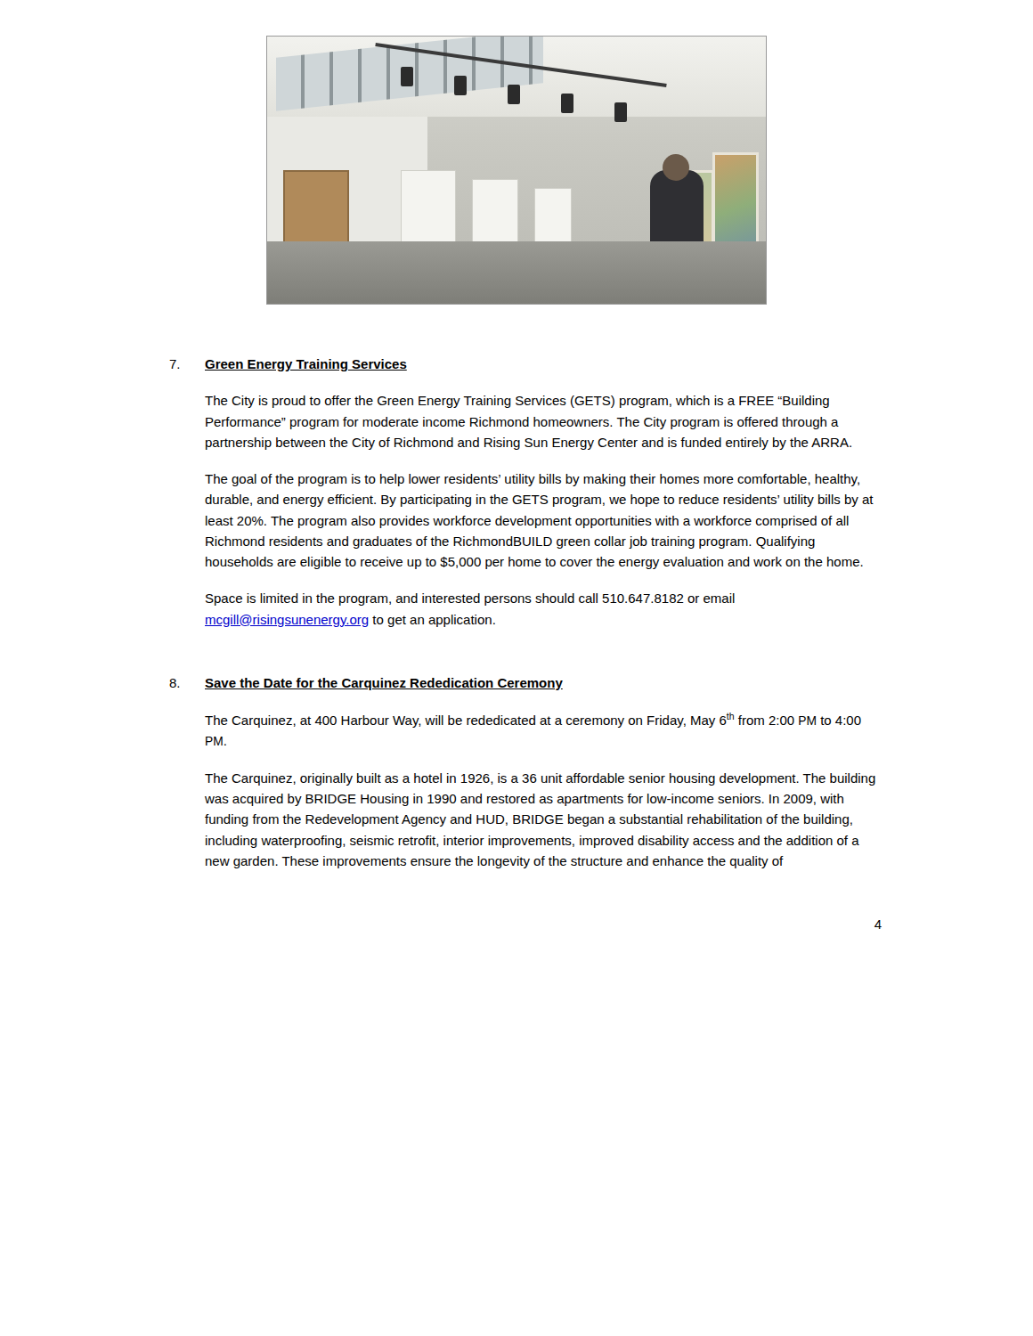7.
Green Energy Training Services
The City is proud to offer the Green Energy Training Services (GETS) program, which is a FREE “Building Performance” program for moderate income Richmond homeowners. The City program is offered through a partnership between the City of Richmond and Rising Sun Energy Center and is funded entirely by the ARRA.
The goal of the program is to help lower residents’ utility bills by making their homes more comfortable, healthy, durable, and energy efficient. By participating in the GETS program, we hope to reduce residents’ utility bills by at least 20%. The program also provides workforce development opportunities with a workforce comprised of all Richmond residents and graduates of the RichmondBUILD green collar job training program. Qualifying households are eligible to receive up to $5,000 per home to cover the energy evaluation and work on the home.
Space is limited in the program, and interested persons should call 510.647.8182 or email mcgill@risingsunenergy.org to get an application.
8.
Save the Date for the Carquinez Rededication Ceremony
The Carquinez, at 400 Harbour Way, will be rededicated at a ceremony on Friday, May 6th from 2:00 PM to 4:00 PM.
The Carquinez, originally built as a hotel in 1926, is a 36 unit affordable senior housing development. The building was acquired by BRIDGE Housing in 1990 and restored as apartments for low-income seniors. In 2009, with funding from the Redevelopment Agency and HUD, BRIDGE began a substantial rehabilitation of the building, including waterproofing, seismic retrofit, interior improvements, improved disability access and the addition of a new garden. These improvements ensure the longevity of the structure and enhance the quality of
4